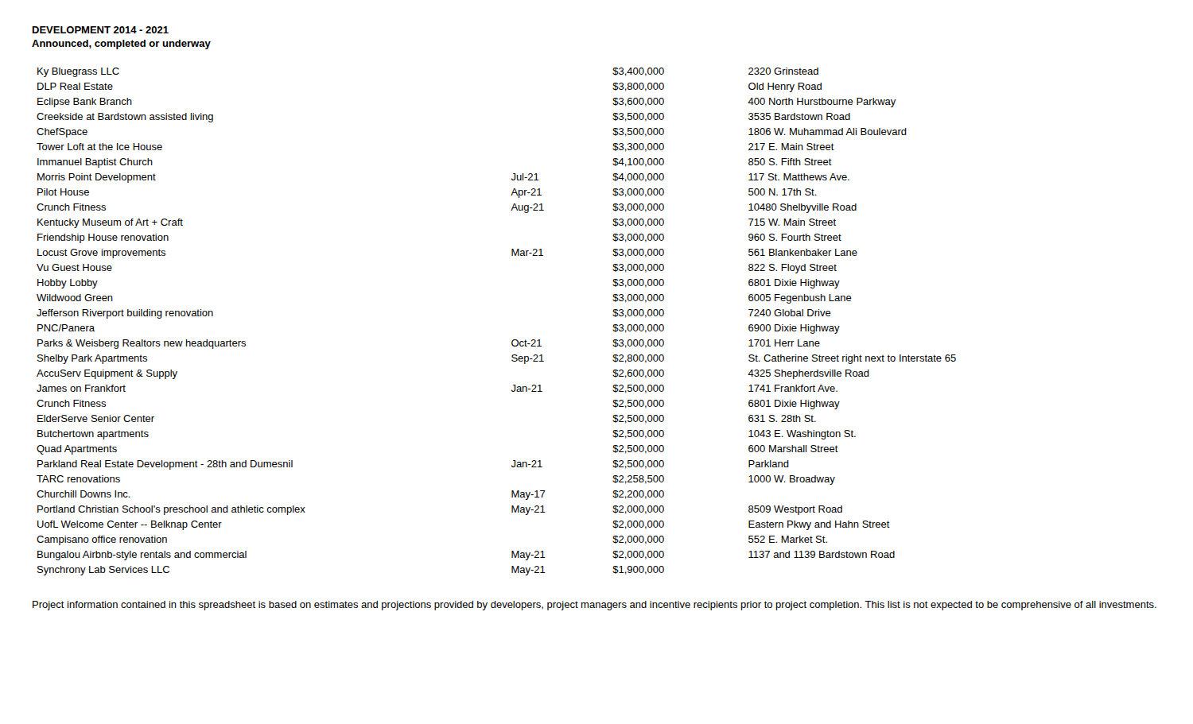DEVELOPMENT 2014 - 2021
Announced, completed or underway
| Ky Bluegrass LLC | | $3,400,000 | 2320 Grinstead |
| DLP Real Estate | | $3,800,000 | Old Henry Road |
| Eclipse Bank Branch | | $3,600,000 | 400 North Hurstbourne Parkway |
| Creekside at Bardstown assisted living | | $3,500,000 | 3535 Bardstown Road |
| ChefSpace | | $3,500,000 | 1806 W. Muhammad Ali Boulevard |
| Tower Loft at the Ice House | | $3,300,000 | 217 E. Main Street |
| Immanuel Baptist Church | | $4,100,000 | 850 S. Fifth Street |
| Morris Point Development | Jul-21 | $4,000,000 | 117 St. Matthews Ave. |
| Pilot House | Apr-21 | $3,000,000 | 500 N. 17th St. |
| Crunch Fitness | Aug-21 | $3,000,000 | 10480 Shelbyville Road |
| Kentucky Museum of Art + Craft | | $3,000,000 | 715 W. Main Street |
| Friendship House renovation | | $3,000,000 | 960 S. Fourth Street |
| Locust Grove improvements | Mar-21 | $3,000,000 | 561 Blankenbaker Lane |
| Vu Guest House | | $3,000,000 | 822 S. Floyd Street |
| Hobby Lobby | | $3,000,000 | 6801 Dixie Highway |
| Wildwood Green | | $3,000,000 | 6005 Fegenbush Lane |
| Jefferson Riverport building renovation | | $3,000,000 | 7240 Global Drive |
| PNC/Panera | | $3,000,000 | 6900 Dixie Highway |
| Parks & Weisberg Realtors new headquarters | Oct-21 | $3,000,000 | 1701 Herr Lane |
| Shelby Park Apartments | Sep-21 | $2,800,000 | St. Catherine Street right next to Interstate 65 |
| AccuServ Equipment & Supply | | $2,600,000 | 4325 Shepherdsville Road |
| James on Frankfort | Jan-21 | $2,500,000 | 1741 Frankfort Ave. |
| Crunch Fitness | | $2,500,000 | 6801 Dixie Highway |
| ElderServe Senior Center | | $2,500,000 | 631 S. 28th St. |
| Butchertown apartments | | $2,500,000 | 1043 E. Washington St. |
| Quad Apartments | | $2,500,000 | 600 Marshall Street |
| Parkland Real Estate Development - 28th and Dumesnil | Jan-21 | $2,500,000 | Parkland |
| TARC renovations | | $2,258,500 | 1000 W. Broadway |
| Churchill Downs Inc. | May-17 | $2,200,000 | |
| Portland Christian School's preschool and athletic complex | May-21 | $2,000,000 | 8509 Westport Road |
| UofL Welcome Center -- Belknap Center | | $2,000,000 | Eastern Pkwy and Hahn Street |
| Campisano office renovation | | $2,000,000 | 552 E. Market St. |
| Bungalou Airbnb-style rentals and commercial | May-21 | $2,000,000 | 1137 and 1139 Bardstown Road |
| Synchrony Lab Services LLC | May-21 | $1,900,000 | |
Project information contained in this spreadsheet is based on estimates and projections provided by developers, project managers and incentive recipients prior to project completion. This list is not expected to be comprehensive of all investments.